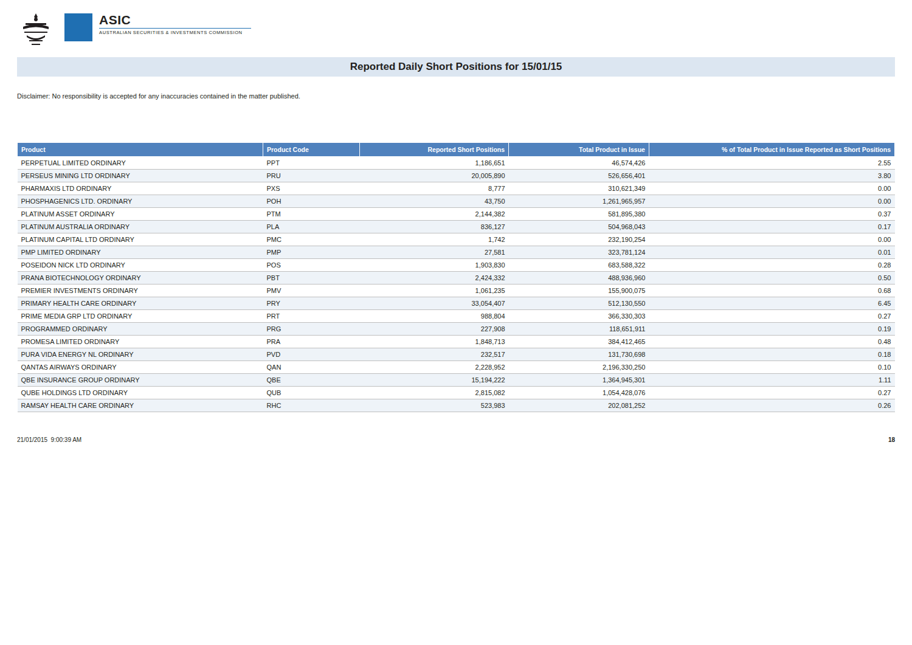ASIC
Australian Securities & Investments Commission
Reported Daily Short Positions for 15/01/15
Disclaimer: No responsibility is accepted for any inaccuracies contained in the matter published.
| Product | Product Code | Reported Short Positions | Total Product in Issue | % of Total Product in Issue Reported as Short Positions |
| --- | --- | --- | --- | --- |
| PERPETUAL LIMITED ORDINARY | PPT | 1,186,651 | 46,574,426 | 2.55 |
| PERSEUS MINING LTD ORDINARY | PRU | 20,005,890 | 526,656,401 | 3.80 |
| PHARMAXIS LTD ORDINARY | PXS | 8,777 | 310,621,349 | 0.00 |
| PHOSPHAGENICS LTD. ORDINARY | POH | 43,750 | 1,261,965,957 | 0.00 |
| PLATINUM ASSET ORDINARY | PTM | 2,144,382 | 581,895,380 | 0.37 |
| PLATINUM AUSTRALIA ORDINARY | PLA | 836,127 | 504,968,043 | 0.17 |
| PLATINUM CAPITAL LTD ORDINARY | PMC | 1,742 | 232,190,254 | 0.00 |
| PMP LIMITED ORDINARY | PMP | 27,581 | 323,781,124 | 0.01 |
| POSEIDON NICK LTD ORDINARY | POS | 1,903,830 | 683,588,322 | 0.28 |
| PRANA BIOTECHNOLOGY ORDINARY | PBT | 2,424,332 | 488,936,960 | 0.50 |
| PREMIER INVESTMENTS ORDINARY | PMV | 1,061,235 | 155,900,075 | 0.68 |
| PRIMARY HEALTH CARE ORDINARY | PRY | 33,054,407 | 512,130,550 | 6.45 |
| PRIME MEDIA GRP LTD ORDINARY | PRT | 988,804 | 366,330,303 | 0.27 |
| PROGRAMMED ORDINARY | PRG | 227,908 | 118,651,911 | 0.19 |
| PROMESA LIMITED ORDINARY | PRA | 1,848,713 | 384,412,465 | 0.48 |
| PURA VIDA ENERGY NL ORDINARY | PVD | 232,517 | 131,730,698 | 0.18 |
| QANTAS AIRWAYS ORDINARY | QAN | 2,228,952 | 2,196,330,250 | 0.10 |
| QBE INSURANCE GROUP ORDINARY | QBE | 15,194,222 | 1,364,945,301 | 1.11 |
| QUBE HOLDINGS LTD ORDINARY | QUB | 2,815,082 | 1,054,428,076 | 0.27 |
| RAMSAY HEALTH CARE ORDINARY | RHC | 523,983 | 202,081,252 | 0.26 |
21/01/2015 9:00:39 AM 18